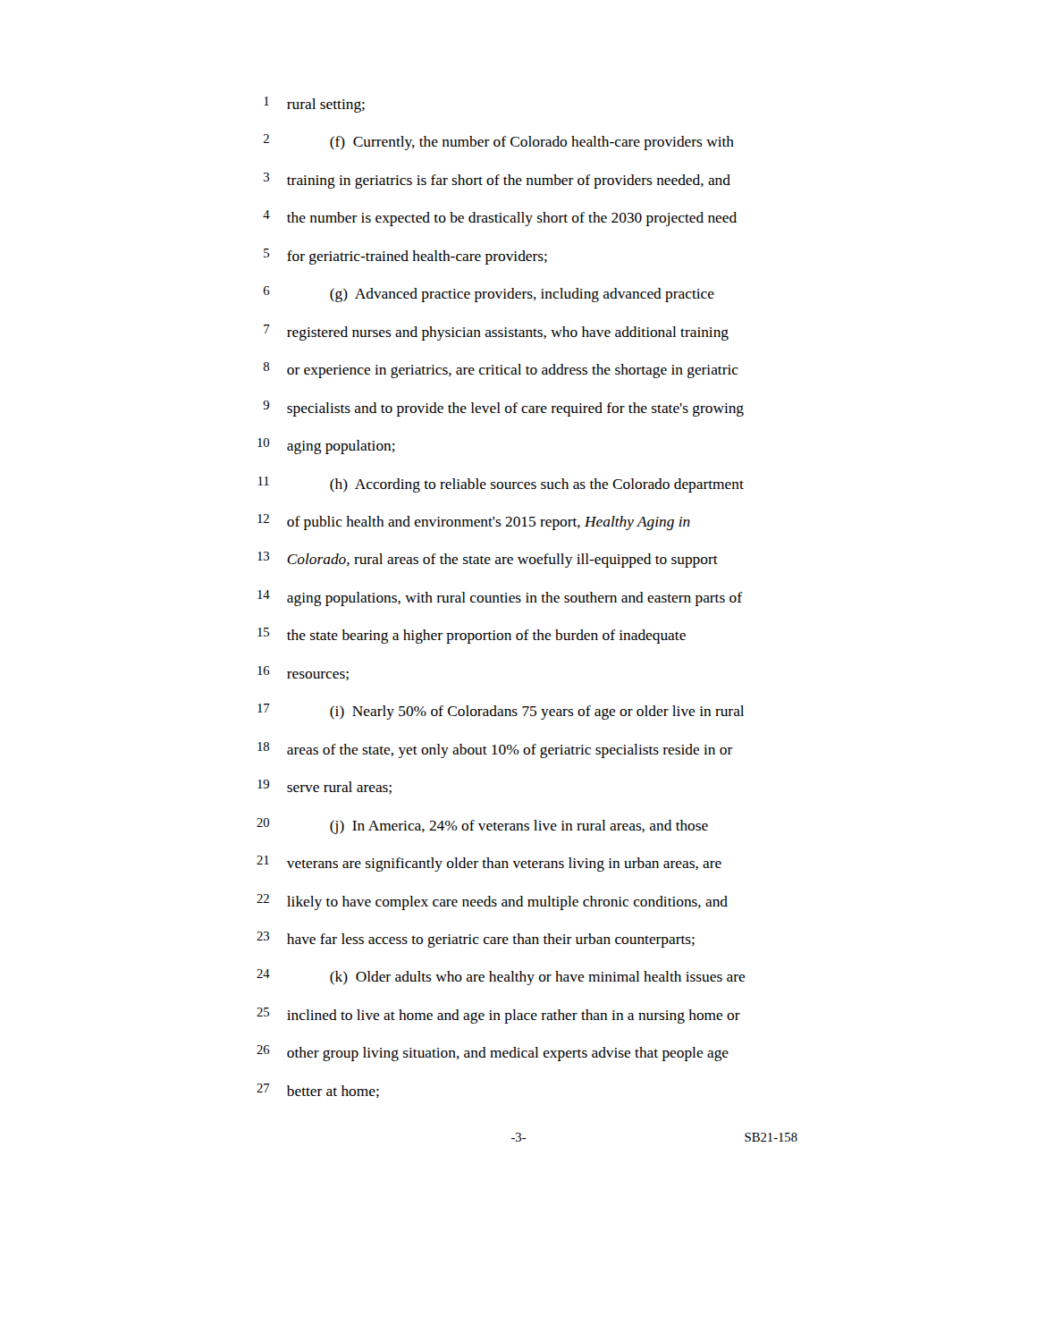rural setting;
(f) Currently, the number of Colorado health-care providers with
training in geriatrics is far short of the number of providers needed, and
the number is expected to be drastically short of the 2030 projected need
for geriatric-trained health-care providers;
(g) Advanced practice providers, including advanced practice
registered nurses and physician assistants, who have additional training
or experience in geriatrics, are critical to address the shortage in geriatric
specialists and to provide the level of care required for the state's growing
aging population;
(h) According to reliable sources such as the Colorado department
of public health and environment's 2015 report, Healthy Aging in
Colorado, rural areas of the state are woefully ill-equipped to support
aging populations, with rural counties in the southern and eastern parts of
the state bearing a higher proportion of the burden of inadequate
resources;
(i) Nearly 50% of Coloradans 75 years of age or older live in rural
areas of the state, yet only about 10% of geriatric specialists reside in or
serve rural areas;
(j) In America, 24% of veterans live in rural areas, and those
veterans are significantly older than veterans living in urban areas, are
likely to have complex care needs and multiple chronic conditions, and
have far less access to geriatric care than their urban counterparts;
(k) Older adults who are healthy or have minimal health issues are
inclined to live at home and age in place rather than in a nursing home or
other group living situation, and medical experts advise that people age
better at home;
-3-
SB21-158